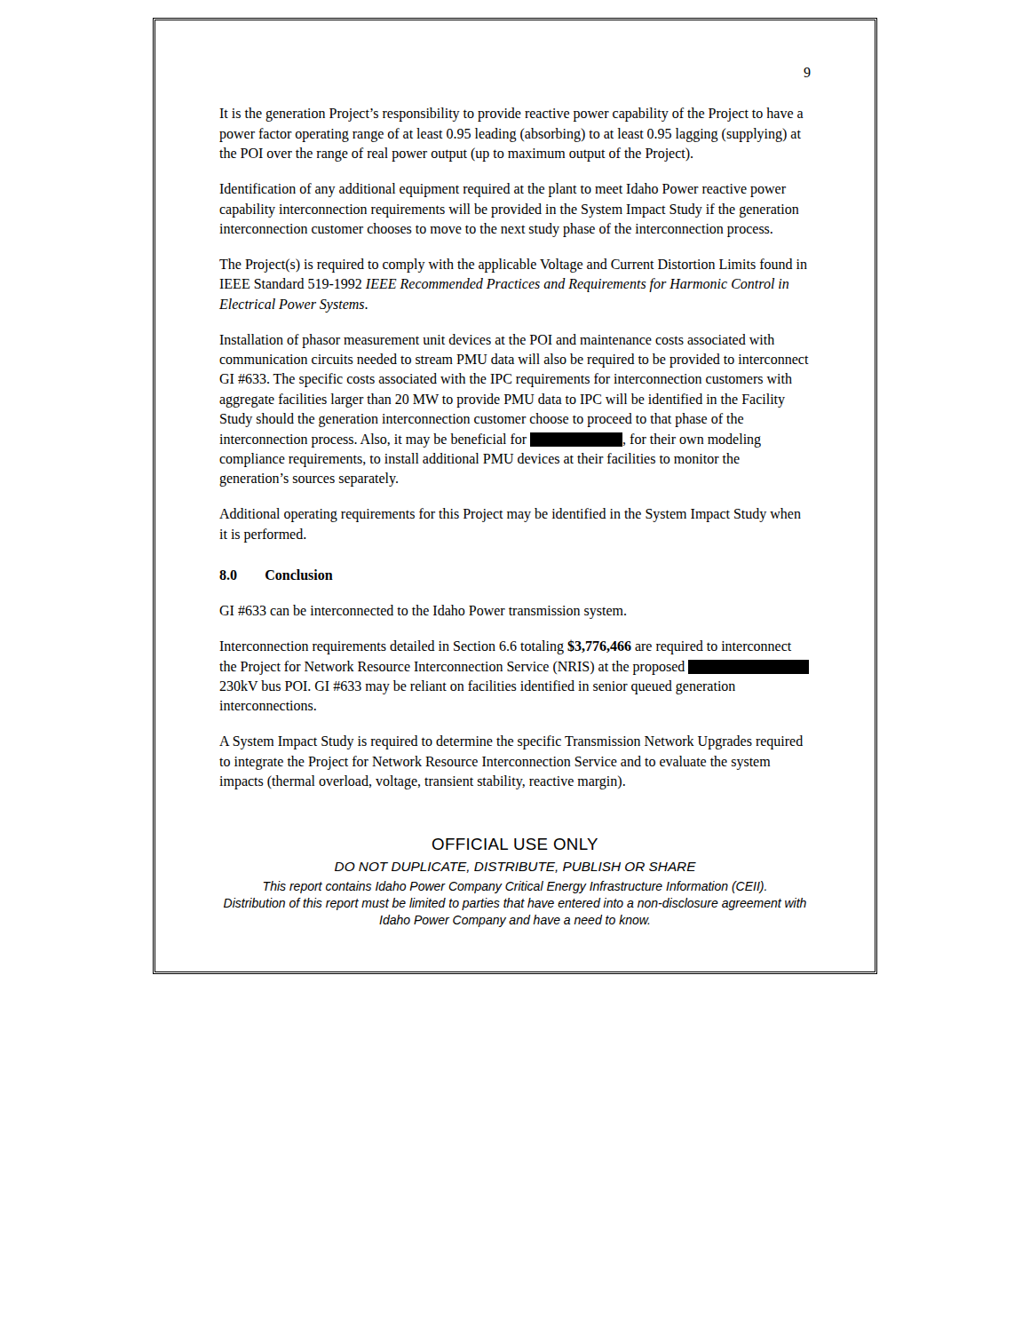9
It is the generation Project’s responsibility to provide reactive power capability of the Project to have a power factor operating range of at least 0.95 leading (absorbing) to at least 0.95 lagging (supplying) at the POI over the range of real power output (up to maximum output of the Project).
Identification of any additional equipment required at the plant to meet Idaho Power reactive power capability interconnection requirements will be provided in the System Impact Study if the generation interconnection customer chooses to move to the next study phase of the interconnection process.
The Project(s) is required to comply with the applicable Voltage and Current Distortion Limits found in IEEE Standard 519-1992 IEEE Recommended Practices and Requirements for Harmonic Control in Electrical Power Systems.
Installation of phasor measurement unit devices at the POI and maintenance costs associated with communication circuits needed to stream PMU data will also be required to be provided to interconnect GI #633. The specific costs associated with the IPC requirements for interconnection customers with aggregate facilities larger than 20 MW to provide PMU data to IPC will be identified in the Facility Study should the generation interconnection customer choose to proceed to that phase of the interconnection process. Also, it may be beneficial for , for their own modeling compliance requirements, to install additional PMU devices at their facilities to monitor the generation’s sources separately.
Additional operating requirements for this Project may be identified in the System Impact Study when it is performed.
8.0 Conclusion
GI #633 can be interconnected to the Idaho Power transmission system.
Interconnection requirements detailed in Section 6.6 totaling $3,776,466 are required to interconnect the Project for Network Resource Interconnection Service (NRIS) at the proposed 230kV bus POI. GI #633 may be reliant on facilities identified in senior queued generation interconnections.
A System Impact Study is required to determine the specific Transmission Network Upgrades required to integrate the Project for Network Resource Interconnection Service and to evaluate the system impacts (thermal overload, voltage, transient stability, reactive margin).
OFFICIAL USE ONLY
DO NOT DUPLICATE, DISTRIBUTE, PUBLISH OR SHARE
This report contains Idaho Power Company Critical Energy Infrastructure Information (CEII).
Distribution of this report must be limited to parties that have entered into a non-disclosure agreement with Idaho Power Company and have a need to know.